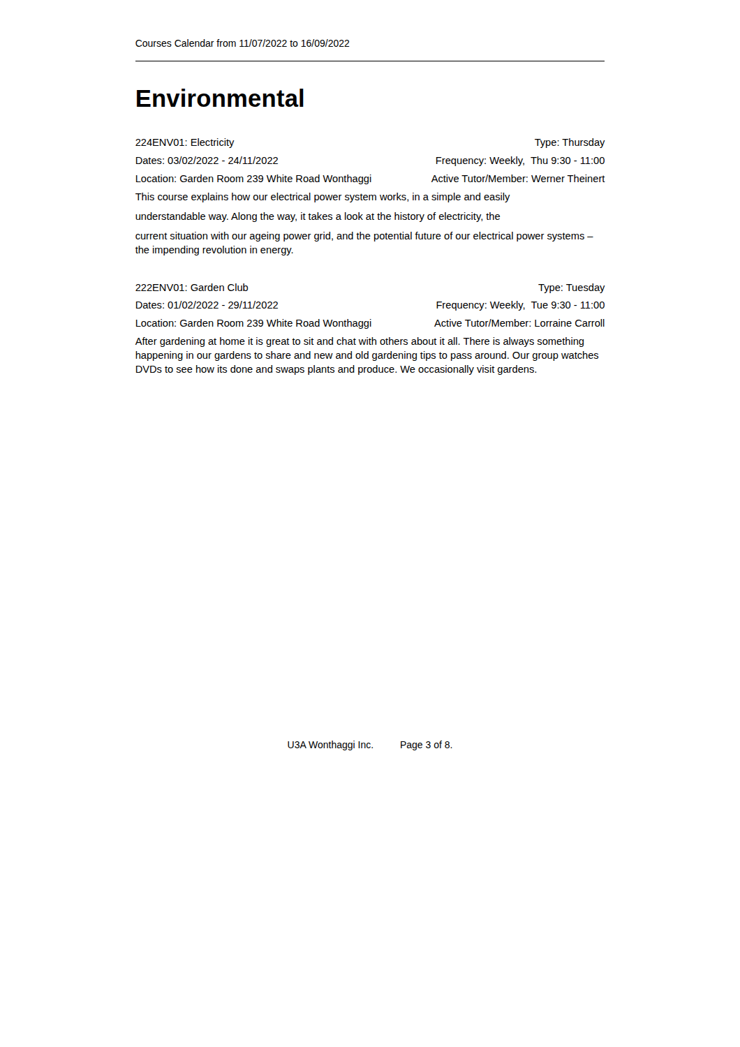Courses Calendar from 11/07/2022 to 16/09/2022
Environmental
224ENV01: Electricity Type: Thursday
Dates: 03/02/2022 - 24/11/2022 Frequency: Weekly, Thu 9:30 - 11:00
Location: Garden Room 239 White Road Wonthaggi Active Tutor/Member: Werner Theinert
This course explains how our electrical power system works, in a simple and easily
understandable way. Along the way, it takes a look at the history of electricity, the
current situation with our ageing power grid, and the potential future of our electrical power systems – the impending revolution in energy.
222ENV01: Garden Club Type: Tuesday
Dates: 01/02/2022 - 29/11/2022 Frequency: Weekly, Tue 9:30 - 11:00
Location: Garden Room 239 White Road Wonthaggi Active Tutor/Member: Lorraine Carroll
After gardening at home it is great to sit and chat with others about it all. There is always something happening in our gardens to share and new and old gardening tips to pass around. Our group watches DVDs to see how its done and swaps plants and produce. We occasionally visit gardens.
U3A Wonthaggi Inc.Page 3 of 8.